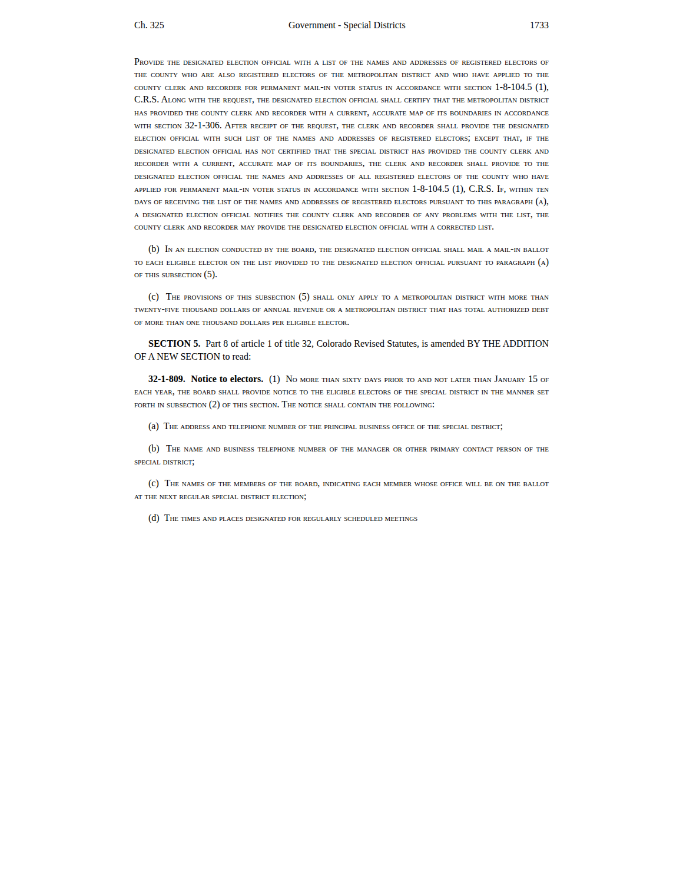Ch. 325 Government - Special Districts 1733
Provide the designated election official with a list of the names and addresses of registered electors of the county who are also registered electors of the metropolitan district and who have applied to the county clerk and recorder for permanent mail-in voter status in accordance with section 1-8-104.5 (1), C.R.S. Along with the request, the designated election official shall certify that the metropolitan district has provided the county clerk and recorder with a current, accurate map of its boundaries in accordance with section 32-1-306. After receipt of the request, the clerk and recorder shall provide the designated election official with such list of the names and addresses of registered electors; except that, if the designated election official has not certified that the special district has provided the county clerk and recorder with a current, accurate map of its boundaries, the clerk and recorder shall provide to the designated election official the names and addresses of all registered electors of the county who have applied for permanent mail-in voter status in accordance with section 1-8-104.5 (1), C.R.S. If, within ten days of receiving the list of the names and addresses of registered electors pursuant to this paragraph (a), a designated election official notifies the county clerk and recorder of any problems with the list, the county clerk and recorder may provide the designated election official with a corrected list.
(b) In an election conducted by the board, the designated election official shall mail a mail-in ballot to each eligible elector on the list provided to the designated election official pursuant to paragraph (a) of this subsection (5).
(c) The provisions of this subsection (5) shall only apply to a metropolitan district with more than twenty-five thousand dollars of annual revenue or a metropolitan district that has total authorized debt of more than one thousand dollars per eligible elector.
SECTION 5. Part 8 of article 1 of title 32, Colorado Revised Statutes, is amended BY THE ADDITION OF A NEW SECTION to read:
32-1-809. Notice to electors. (1) No more than sixty days prior to and not later than January 15 of each year, the board shall provide notice to the eligible electors of the special district in the manner set forth in subsection (2) of this section. The notice shall contain the following:
(a) The address and telephone number of the principal business office of the special district;
(b) The name and business telephone number of the manager or other primary contact person of the special district;
(c) The names of the members of the board, indicating each member whose office will be on the ballot at the next regular special district election;
(d) The times and places designated for regularly scheduled meetings